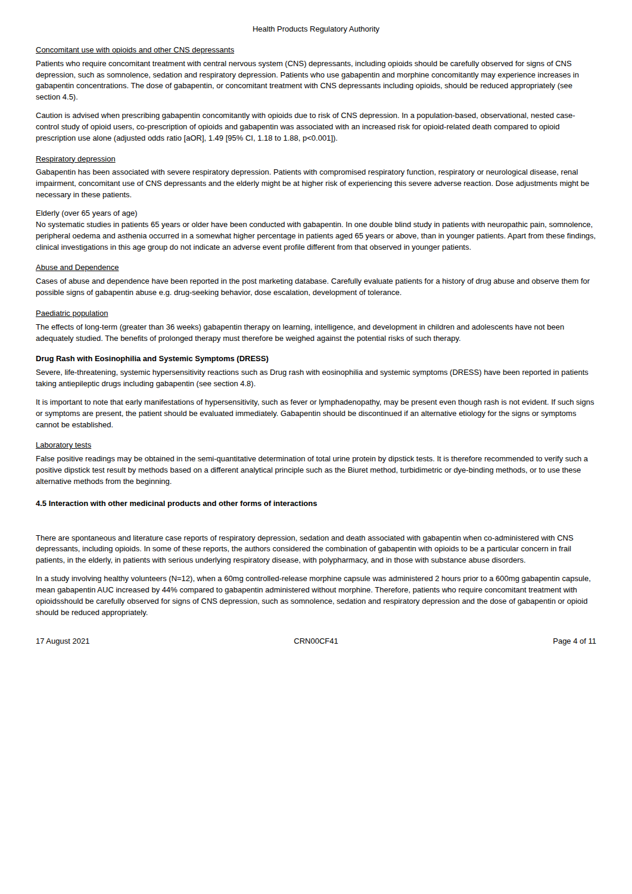Health Products Regulatory Authority
Concomitant use with opioids and other CNS depressants
Patients who require concomitant treatment with central nervous system (CNS) depressants, including opioids should be carefully observed for signs of CNS depression, such as somnolence, sedation and respiratory depression. Patients who use gabapentin and morphine concomitantly may experience increases in gabapentin concentrations. The dose of gabapentin, or concomitant treatment with CNS depressants including opioids, should be reduced appropriately (see section 4.5).
Caution is advised when prescribing gabapentin concomitantly with opioids due to risk of CNS depression. In a population-based, observational, nested case-control study of opioid users, co-prescription of opioids and gabapentin was associated with an increased risk for opioid-related death compared to opioid prescription use alone (adjusted odds ratio [aOR], 1.49 [95% CI, 1.18 to 1.88, p<0.001]).
Respiratory depression
Gabapentin has been associated with severe respiratory depression. Patients with compromised respiratory function, respiratory or neurological disease, renal impairment, concomitant use of CNS depressants and the elderly might be at higher risk of experiencing this severe adverse reaction. Dose adjustments might be necessary in these patients.
Elderly (over 65 years of age)
No systematic studies in patients 65 years or older have been conducted with gabapentin. In one double blind study in patients with neuropathic pain, somnolence, peripheral oedema and asthenia occurred in a somewhat higher percentage in patients aged 65 years or above, than in younger patients. Apart from these findings, clinical investigations in this age group do not indicate an adverse event profile different from that observed in younger patients.
Abuse and Dependence
Cases of abuse and dependence have been reported in the post marketing database. Carefully evaluate patients for a history of drug abuse and observe them for possible signs of gabapentin abuse e.g. drug-seeking behavior, dose escalation, development of tolerance.
Paediatric population
The effects of long-term (greater than 36 weeks) gabapentin therapy on learning, intelligence, and development in children and adolescents have not been adequately studied. The benefits of prolonged therapy must therefore be weighed against the potential risks of such therapy.
Drug Rash with Eosinophilia and Systemic Symptoms (DRESS)
Severe, life-threatening, systemic hypersensitivity reactions such as Drug rash with eosinophilia and systemic symptoms (DRESS) have been reported in patients taking antiepileptic drugs including gabapentin (see section 4.8).
It is important to note that early manifestations of hypersensitivity, such as fever or lymphadenopathy, may be present even though rash is not evident. If such signs or symptoms are present, the patient should be evaluated immediately. Gabapentin should be discontinued if an alternative etiology for the signs or symptoms cannot be established.
Laboratory tests
False positive readings may be obtained in the semi-quantitative determination of total urine protein by dipstick tests. It is therefore recommended to verify such a positive dipstick test result by methods based on a different analytical principle such as the Biuret method, turbidimetric or dye-binding methods, or to use these alternative methods from the beginning.
4.5 Interaction with other medicinal products and other forms of interactions
There are spontaneous and literature case reports of respiratory depression, sedation and death associated with gabapentin when co-administered with CNS depressants, including opioids. In some of these reports, the authors considered the combination of gabapentin with opioids to be a particular concern in frail patients, in the elderly, in patients with serious underlying respiratory disease, with polypharmacy, and in those with substance abuse disorders.
In a study involving healthy volunteers (N=12), when a 60mg controlled-release morphine capsule was administered 2 hours prior to a 600mg gabapentin capsule, mean gabapentin AUC increased by 44% compared to gabapentin administered without morphine. Therefore, patients who require concomitant treatment with opioidsshould be carefully observed for signs of CNS depression, such as somnolence, sedation and respiratory depression and the dose of gabapentin or opioid should be reduced appropriately.
17 August 2021 CRN00CF41 Page 4 of 11